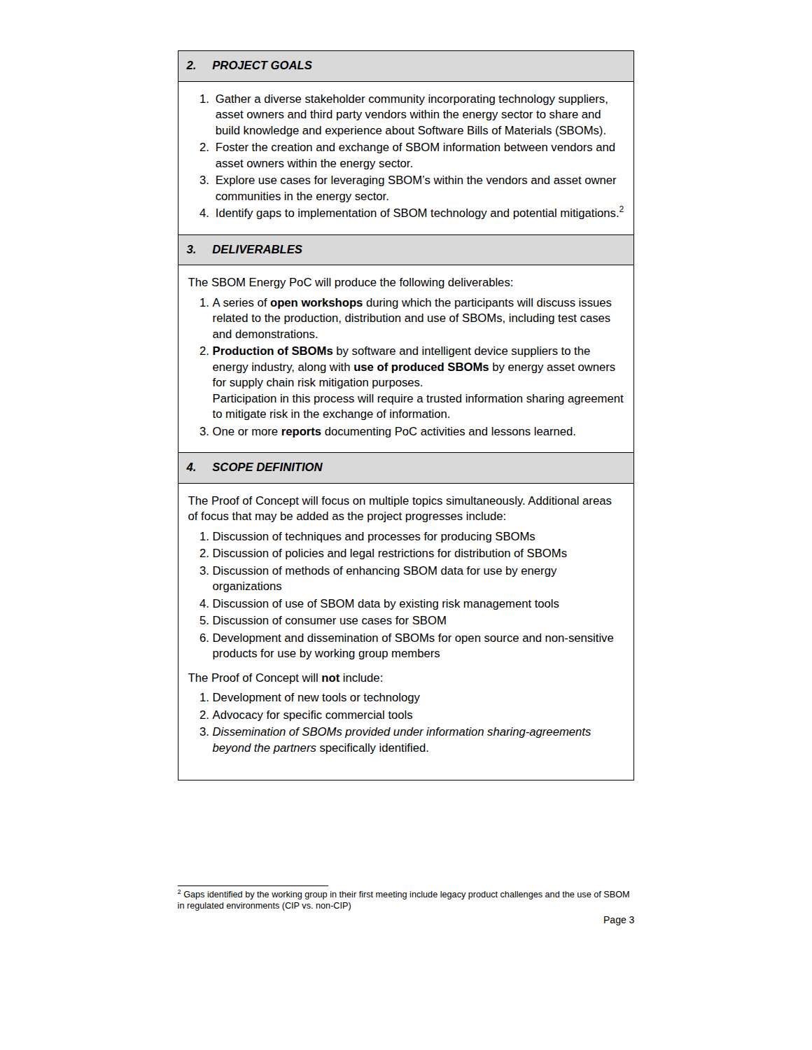2. PROJECT GOALS
Gather a diverse stakeholder community incorporating technology suppliers, asset owners and third party vendors within the energy sector to share and build knowledge and experience about Software Bills of Materials (SBOMs).
Foster the creation and exchange of SBOM information between vendors and asset owners within the energy sector.
Explore use cases for leveraging SBOM’s within the vendors and asset owner communities in the energy sector.
Identify gaps to implementation of SBOM technology and potential mitigations.2
3. DELIVERABLES
The SBOM Energy PoC will produce the following deliverables:
A series of open workshops during which the participants will discuss issues related to the production, distribution and use of SBOMs, including test cases and demonstrations.
Production of SBOMs by software and intelligent device suppliers to the energy industry, along with use of produced SBOMs by energy asset owners for supply chain risk mitigation purposes.
Participation in this process will require a trusted information sharing agreement to mitigate risk in the exchange of information.
One or more reports documenting PoC activities and lessons learned.
4. SCOPE DEFINITION
The Proof of Concept will focus on multiple topics simultaneously. Additional areas of focus that may be added as the project progresses include:
Discussion of techniques and processes for producing SBOMs
Discussion of policies and legal restrictions for distribution of SBOMs
Discussion of methods of enhancing SBOM data for use by energy organizations
Discussion of use of SBOM data by existing risk management tools
Discussion of consumer use cases for SBOM
Development and dissemination of SBOMs for open source and non-sensitive products for use by working group members
The Proof of Concept will not include:
Development of new tools or technology
Advocacy for specific commercial tools
Dissemination of SBOMs provided under information sharing-agreements beyond the partners specifically identified.
2 Gaps identified by the working group in their first meeting include legacy product challenges and the use of SBOM in regulated environments (CIP vs. non-CIP)
Page 3